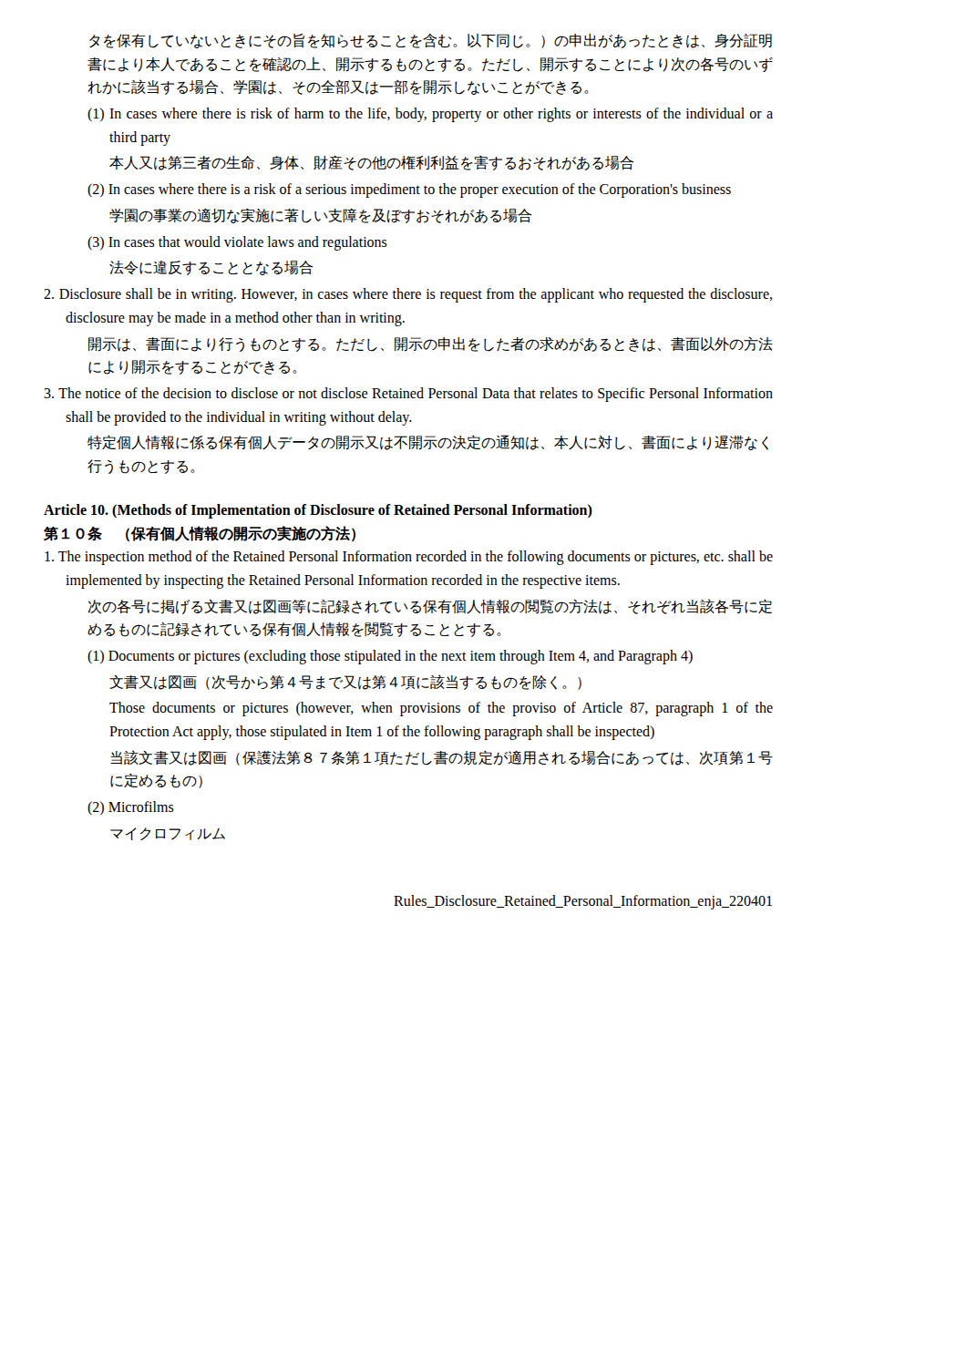タを保有していないときにその旨を知らせることを含む。以下同じ。）の申出があったときは、身分証明書により本人であることを確認の上、開示するものとする。ただし、開示することにより次の各号のいずれかに該当する場合、学園は、その全部又は一部を開示しないことができる。
(1) In cases where there is risk of harm to the life, body, property or other rights or interests of the individual or a third party
本人又は第三者の生命、身体、財産その他の権利利益を害するおそれがある場合
(2) In cases where there is a risk of a serious impediment to the proper execution of the Corporation's business
学園の事業の適切な実施に著しい支障を及ぼすおそれがある場合
(3) In cases that would violate laws and regulations
法令に違反することとなる場合
2. Disclosure shall be in writing. However, in cases where there is request from the applicant who requested the disclosure, disclosure may be made in a method other than in writing.
開示は、書面により行うものとする。ただし、開示の申出をした者の求めがあるときは、書面以外の方法により開示をすることができる。
3. The notice of the decision to disclose or not disclose Retained Personal Data that relates to Specific Personal Information shall be provided to the individual in writing without delay.
特定個人情報に係る保有個人データの開示又は不開示の決定の通知は、本人に対し、書面により遅滞なく行うものとする。
Article 10. (Methods of Implementation of Disclosure of Retained Personal Information)
第１０条　（保有個人情報の開示の実施の方法）
1. The inspection method of the Retained Personal Information recorded in the following documents or pictures, etc. shall be implemented by inspecting the Retained Personal Information recorded in the respective items.
次の各号に掲げる文書又は図画等に記録されている保有個人情報の閲覧の方法は、それぞれ当該各号に定めるものに記録されている保有個人情報を閲覧することとする。
(1) Documents or pictures (excluding those stipulated in the next item through Item 4, and Paragraph 4)
文書又は図画（次号から第４号まで又は第４項に該当するものを除く。）
Those documents or pictures (however, when provisions of the proviso of Article 87, paragraph 1 of the Protection Act apply, those stipulated in Item 1 of the following paragraph shall be inspected)
当該文書又は図画（保護法第８７条第１項ただし書の規定が適用される場合にあっては、次項第１号に定めるもの）
(2) Microfilms
マイクロフィルム
Rules_Disclosure_Retained_Personal_Information_enja_220401